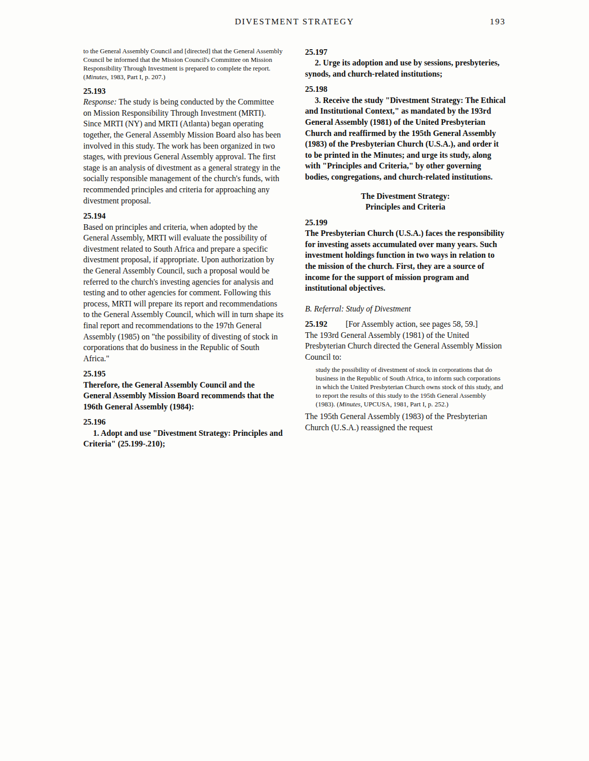Divestment Strategy 193
to the General Assembly Council and [directed] that the General Assembly Council be informed that the Mission Council's Committee on Mission Responsibility Through Investment is prepared to complete the report. (Minutes, 1983, Part I, p. 207.)
25.193
Response: The study is being conducted by the Committee on Mission Responsibility Through Investment (MRTI). Since MRTI (NY) and MRTI (Atlanta) began operating together, the General Assembly Mission Board also has been involved in this study. The work has been organized in two stages, with previous General Assembly approval. The first stage is an analysis of divestment as a general strategy in the socially responsible management of the church's funds, with recommended principles and criteria for approaching any divestment proposal.
25.194
Based on principles and criteria, when adopted by the General Assembly, MRTI will evaluate the possibility of divestment related to South Africa and prepare a specific divestment proposal, if appropriate. Upon authorization by the General Assembly Council, such a proposal would be referred to the church's investing agencies for analysis and testing and to other agencies for comment. Following this process, MRTI will prepare its report and recommendations to the General Assembly Council, which will in turn shape its final report and recommendations to the 197th General Assembly (1985) on "the possibility of divesting of stock in corporations that do business in the Republic of South Africa."
25.195
Therefore, the General Assembly Council and the General Assembly Mission Board recommends that the 196th General Assembly (1984):
25.196
1. Adopt and use "Divestment Strategy: Principles and Criteria" (25.199-.210);
25.197
2. Urge its adoption and use by sessions, presbyteries, synods, and church-related institutions;
25.198
3. Receive the study "Divestment Strategy: The Ethical and Institutional Context," as mandated by the 193rd General Assembly (1981) of the United Presbyterian Church and reaffirmed by the 195th General Assembly (1983) of the Presbyterian Church (U.S.A.), and order it to be printed in the Minutes; and urge its study, along with "Principles and Criteria," by other governing bodies, congregations, and church-related institutions.
The Divestment Strategy:
Principles and Criteria
25.199
The Presbyterian Church (U.S.A.) faces the responsibility for investing assets accumulated over many years. Such investment holdings function in two ways in relation to the mission of the church. First, they are a source of income for the support of mission program and institutional objectives.
B. Referral: Study of Divestment
25.192 [For Assembly action, see pages 58, 59.]
The 193rd General Assembly (1981) of the United Presbyterian Church directed the General Assembly Mission Council to:
study the possibility of divestment of stock in corporations that do business in the Republic of South Africa, to inform such corporations in which the United Presbyterian Church owns stock of this study, and to report the results of this study to the 195th General Assembly (1983). (Minutes, UPCUSA, 1981, Part I, p. 252.)
The 195th General Assembly (1983) of the Presbyterian Church (U.S.A.) reassigned the request